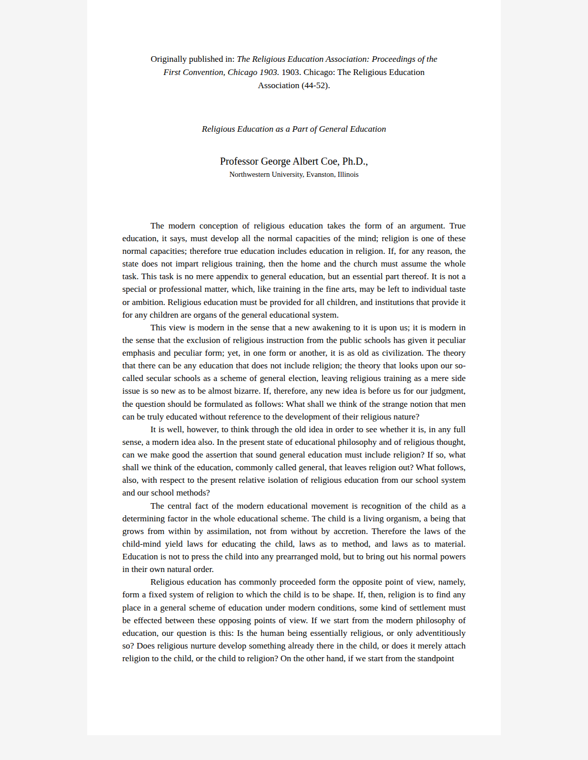Originally published in: The Religious Education Association: Proceedings of the First Convention, Chicago 1903. 1903. Chicago: The Religious Education Association (44-52).
Religious Education as a Part of General Education
Professor George Albert Coe, Ph.D., Northwestern University, Evanston, Illinois
The modern conception of religious education takes the form of an argument. True education, it says, must develop all the normal capacities of the mind; religion is one of these normal capacities; therefore true education includes education in religion. If, for any reason, the state does not impart religious training, then the home and the church must assume the whole task. This task is no mere appendix to general education, but an essential part thereof. It is not a special or professional matter, which, like training in the fine arts, may be left to individual taste or ambition. Religious education must be provided for all children, and institutions that provide it for any children are organs of the general educational system.
This view is modern in the sense that a new awakening to it is upon us; it is modern in the sense that the exclusion of religious instruction from the public schools has given it peculiar emphasis and peculiar form; yet, in one form or another, it is as old as civilization. The theory that there can be any education that does not include religion; the theory that looks upon our so-called secular schools as a scheme of general election, leaving religious training as a mere side issue is so new as to be almost bizarre. If, therefore, any new idea is before us for our judgment, the question should be formulated as follows: What shall we think of the strange notion that men can be truly educated without reference to the development of their religious nature?
It is well, however, to think through the old idea in order to see whether it is, in any full sense, a modern idea also. In the present state of educational philosophy and of religious thought, can we make good the assertion that sound general education must include religion? If so, what shall we think of the education, commonly called general, that leaves religion out? What follows, also, with respect to the present relative isolation of religious education from our school system and our school methods?
The central fact of the modern educational movement is recognition of the child as a determining factor in the whole educational scheme. The child is a living organism, a being that grows from within by assimilation, not from without by accretion. Therefore the laws of the child-mind yield laws for educating the child, laws as to method, and laws as to material. Education is not to press the child into any prearranged mold, but to bring out his normal powers in their own natural order.
Religious education has commonly proceeded form the opposite point of view, namely, form a fixed system of religion to which the child is to be shape. If, then, religion is to find any place in a general scheme of education under modern conditions, some kind of settlement must be effected between these opposing points of view. If we start from the modern philosophy of education, our question is this: Is the human being essentially religious, or only adventitiously so? Does religious nurture develop something already there in the child, or does it merely attach religion to the child, or the child to religion? On the other hand, if we start from the standpoint